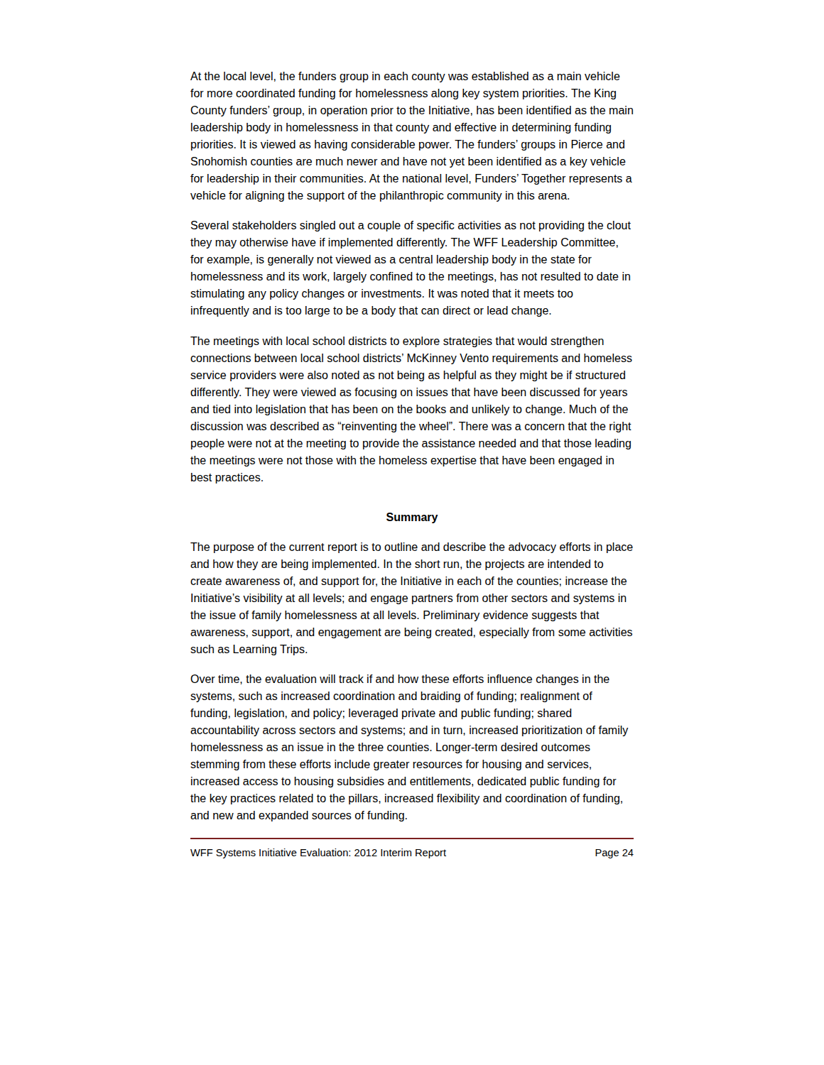At the local level, the funders group in each county was established as a main vehicle for more coordinated funding for homelessness along key system priorities. The King County funders’ group, in operation prior to the Initiative, has been identified as the main leadership body in homelessness in that county and effective in determining funding priorities. It is viewed as having considerable power. The funders’ groups in Pierce and Snohomish counties are much newer and have not yet been identified as a key vehicle for leadership in their communities. At the national level, Funders’ Together represents a vehicle for aligning the support of the philanthropic community in this arena.
Several stakeholders singled out a couple of specific activities as not providing the clout they may otherwise have if implemented differently. The WFF Leadership Committee, for example, is generally not viewed as a central leadership body in the state for homelessness and its work, largely confined to the meetings, has not resulted to date in stimulating any policy changes or investments. It was noted that it meets too infrequently and is too large to be a body that can direct or lead change.
The meetings with local school districts to explore strategies that would strengthen connections between local school districts’ McKinney Vento requirements and homeless service providers were also noted as not being as helpful as they might be if structured differently. They were viewed as focusing on issues that have been discussed for years and tied into legislation that has been on the books and unlikely to change. Much of the discussion was described as “reinventing the wheel”. There was a concern that the right people were not at the meeting to provide the assistance needed and that those leading the meetings were not those with the homeless expertise that have been engaged in best practices.
Summary
The purpose of the current report is to outline and describe the advocacy efforts in place and how they are being implemented. In the short run, the projects are intended to create awareness of, and support for, the Initiative in each of the counties; increase the Initiative’s visibility at all levels; and engage partners from other sectors and systems in the issue of family homelessness at all levels. Preliminary evidence suggests that awareness, support, and engagement are being created, especially from some activities such as Learning Trips.
Over time, the evaluation will track if and how these efforts influence changes in the systems, such as increased coordination and braiding of funding; realignment of funding, legislation, and policy; leveraged private and public funding; shared accountability across sectors and systems; and in turn, increased prioritization of family homelessness as an issue in the three counties. Longer-term desired outcomes stemming from these efforts include greater resources for housing and services, increased access to housing subsidies and entitlements, dedicated public funding for the key practices related to the pillars, increased flexibility and coordination of funding, and new and expanded sources of funding.
WFF Systems Initiative Evaluation: 2012 Interim Report Page 24